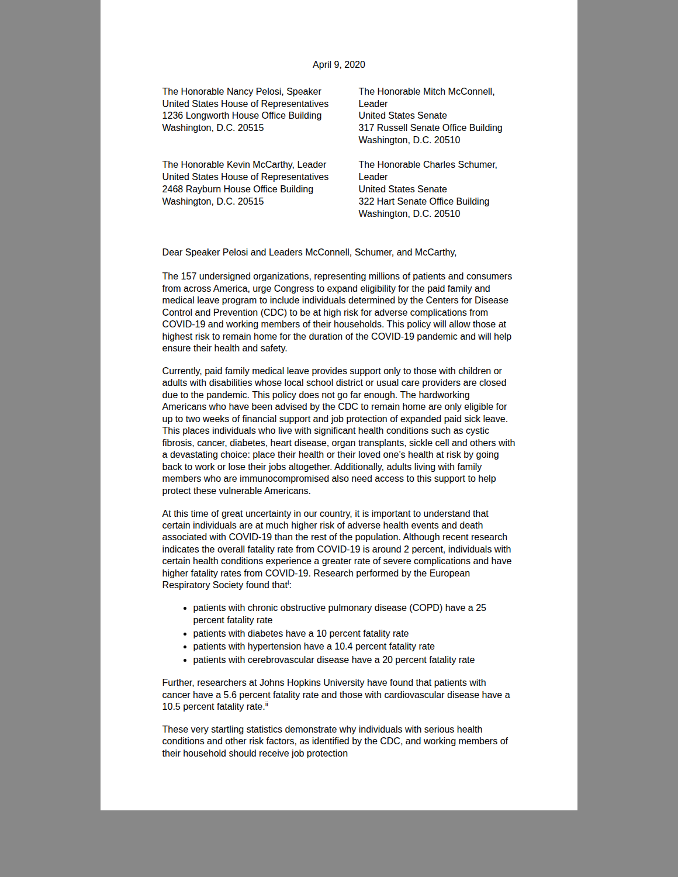April 9, 2020
| The Honorable Nancy Pelosi, Speaker United States House of Representatives 1236 Longworth House Office Building Washington, D.C. 20515 | The Honorable Mitch McConnell, Leader United States Senate 317 Russell Senate Office Building Washington, D.C. 20510 |
| The Honorable Kevin McCarthy, Leader United States House of Representatives 2468 Rayburn House Office Building Washington, D.C. 20515 | The Honorable Charles Schumer, Leader United States Senate 322 Hart Senate Office Building Washington, D.C. 20510 |
Dear Speaker Pelosi and Leaders McConnell, Schumer, and McCarthy,
The 157 undersigned organizations, representing millions of patients and consumers from across America, urge Congress to expand eligibility for the paid family and medical leave program to include individuals determined by the Centers for Disease Control and Prevention (CDC) to be at high risk for adverse complications from COVID-19 and working members of their households. This policy will allow those at highest risk to remain home for the duration of the COVID-19 pandemic and will help ensure their health and safety.
Currently, paid family medical leave provides support only to those with children or adults with disabilities whose local school district or usual care providers are closed due to the pandemic. This policy does not go far enough. The hardworking Americans who have been advised by the CDC to remain home are only eligible for up to two weeks of financial support and job protection of expanded paid sick leave. This places individuals who live with significant health conditions such as cystic fibrosis, cancer, diabetes, heart disease, organ transplants, sickle cell and others with a devastating choice: place their health or their loved one’s health at risk by going back to work or lose their jobs altogether. Additionally, adults living with family members who are immunocompromised also need access to this support to help protect these vulnerable Americans.
At this time of great uncertainty in our country, it is important to understand that certain individuals are at much higher risk of adverse health events and death associated with COVID-19 than the rest of the population. Although recent research indicates the overall fatality rate from COVID-19 is around 2 percent, individuals with certain health conditions experience a greater rate of severe complications and have higher fatality rates from COVID-19. Research performed by the European Respiratory Society found thati:
patients with chronic obstructive pulmonary disease (COPD) have a 25 percent fatality rate
patients with diabetes have a 10 percent fatality rate
patients with hypertension have a 10.4 percent fatality rate
patients with cerebrovascular disease have a 20 percent fatality rate
Further, researchers at Johns Hopkins University have found that patients with cancer have a 5.6 percent fatality rate and those with cardiovascular disease have a 10.5 percent fatality rate.ii
These very startling statistics demonstrate why individuals with serious health conditions and other risk factors, as identified by the CDC, and working members of their household should receive job protection